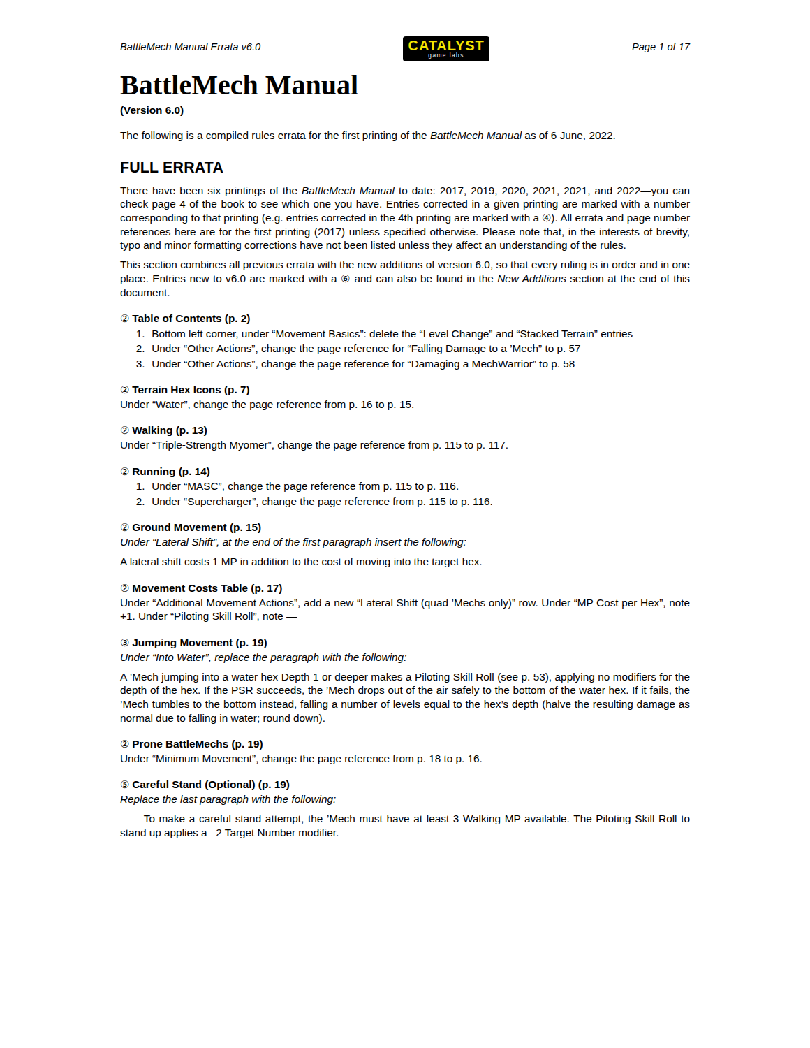BattleMech Manual Errata v6.0
CATALYST game labs
Page 1 of 17
BattleMech Manual
(Version 6.0)
The following is a compiled rules errata for the first printing of the BattleMech Manual as of 6 June, 2022.
FULL ERRATA
There have been six printings of the BattleMech Manual to date: 2017, 2019, 2020, 2021, 2021, and 2022—you can check page 4 of the book to see which one you have. Entries corrected in a given printing are marked with a number corresponding to that printing (e.g. entries corrected in the 4th printing are marked with a ④). All errata and page number references here are for the first printing (2017) unless specified otherwise. Please note that, in the interests of brevity, typo and minor formatting corrections have not been listed unless they affect an understanding of the rules.
This section combines all previous errata with the new additions of version 6.0, so that every ruling is in order and in one place. Entries new to v6.0 are marked with a ⑥ and can also be found in the New Additions section at the end of this document.
② Table of Contents (p. 2)
Bottom left corner, under “Movement Basics”: delete the “Level Change” and “Stacked Terrain” entries
Under “Other Actions”, change the page reference for “Falling Damage to a ’Mech” to p. 57
Under “Other Actions”, change the page reference for “Damaging a MechWarrior” to p. 58
② Terrain Hex Icons (p. 7)
Under “Water”, change the page reference from p. 16 to p. 15.
② Walking (p. 13)
Under “Triple-Strength Myomer”, change the page reference from p. 115 to p. 117.
② Running (p. 14)
Under “MASC”, change the page reference from p. 115 to p. 116.
Under “Supercharger”, change the page reference from p. 115 to p. 116.
② Ground Movement (p. 15)
Under “Lateral Shift”, at the end of the first paragraph insert the following:
A lateral shift costs 1 MP in addition to the cost of moving into the target hex.
② Movement Costs Table (p. 17)
Under “Additional Movement Actions”, add a new “Lateral Shift (quad ’Mechs only)” row. Under “MP Cost per Hex”, note +1. Under “Piloting Skill Roll”, note —
③ Jumping Movement (p. 19)
Under “Into Water”, replace the paragraph with the following:
A ’Mech jumping into a water hex Depth 1 or deeper makes a Piloting Skill Roll (see p. 53), applying no modifiers for the depth of the hex. If the PSR succeeds, the ’Mech drops out of the air safely to the bottom of the water hex. If it fails, the ’Mech tumbles to the bottom instead, falling a number of levels equal to the hex’s depth (halve the resulting damage as normal due to falling in water; round down).
② Prone BattleMechs (p. 19)
Under “Minimum Movement”, change the page reference from p. 18 to p. 16.
⑤ Careful Stand (Optional) (p. 19)
Replace the last paragraph with the following:
To make a careful stand attempt, the ’Mech must have at least 3 Walking MP available. The Piloting Skill Roll to stand up applies a –2 Target Number modifier.